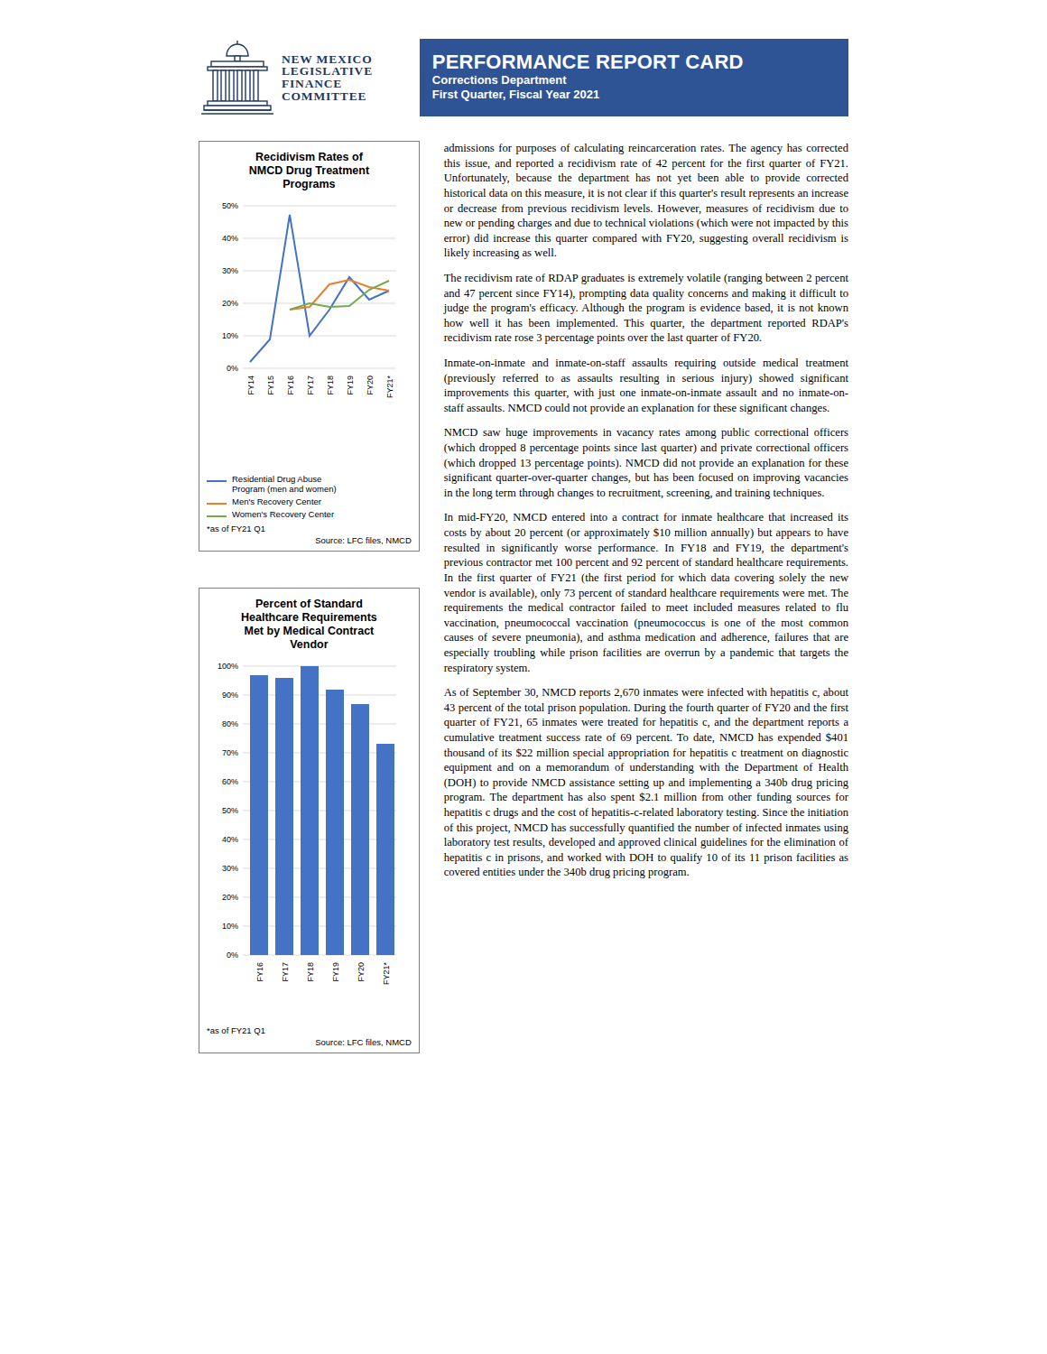New Mexico Legislative Finance Committee
PERFORMANCE REPORT CARD
Corrections Department
First Quarter, Fiscal Year 2021
Recidivism Rates of
NMCD Drug Treatment
Programs
50% 40% 30% 20% 10% 0% FY14 FY15 FY16 FY17 FY18 FY19 FY20 FY21*
Residential Drug Abuse
Program (men and women)
Men's Recovery Center
Women's Recovery Center
*as of FY21 Q1
Source: LFC files, NMCD
Percent of Standard
Healthcare Requirements
Met by Medical Contract
Vendor
100% 90% 80% 70% 60% 50% 40% 30% 20% 10% 0% FY16 FY17 FY18 FY19 FY20 FY21*
*as of FY21 Q1
Source: LFC files, NMCD
admissions for purposes of calculating reincarceration rates. The agency has corrected this issue, and reported a recidivism rate of 42 percent for the first quarter of FY21. Unfortunately, because the department has not yet been able to provide corrected historical data on this measure, it is not clear if this quarter's result represents an increase or decrease from previous recidivism levels. However, measures of recidivism due to new or pending charges and due to technical violations (which were not impacted by this error) did increase this quarter compared with FY20, suggesting overall recidivism is likely increasing as well.
The recidivism rate of RDAP graduates is extremely volatile (ranging between 2 percent and 47 percent since FY14), prompting data quality concerns and making it difficult to judge the program's efficacy. Although the program is evidence based, it is not known how well it has been implemented. This quarter, the department reported RDAP's recidivism rate rose 3 percentage points over the last quarter of FY20.
Inmate-on-inmate and inmate-on-staff assaults requiring outside medical treatment (previously referred to as assaults resulting in serious injury) showed significant improvements this quarter, with just one inmate-on-inmate assault and no inmate-on-staff assaults. NMCD could not provide an explanation for these significant changes.
NMCD saw huge improvements in vacancy rates among public correctional officers (which dropped 8 percentage points since last quarter) and private correctional officers (which dropped 13 percentage points). NMCD did not provide an explanation for these significant quarter-over-quarter changes, but has been focused on improving vacancies in the long term through changes to recruitment, screening, and training techniques.
In mid-FY20, NMCD entered into a contract for inmate healthcare that increased its costs by about 20 percent (or approximately $10 million annually) but appears to have resulted in significantly worse performance. In FY18 and FY19, the department's previous contractor met 100 percent and 92 percent of standard healthcare requirements. In the first quarter of FY21 (the first period for which data covering solely the new vendor is available), only 73 percent of standard healthcare requirements were met. The requirements the medical contractor failed to meet included measures related to flu vaccination, pneumococcal vaccination (pneumococcus is one of the most common causes of severe pneumonia), and asthma medication and adherence, failures that are especially troubling while prison facilities are overrun by a pandemic that targets the respiratory system.
As of September 30, NMCD reports 2,670 inmates were infected with hepatitis c, about 43 percent of the total prison population. During the fourth quarter of FY20 and the first quarter of FY21, 65 inmates were treated for hepatitis c, and the department reports a cumulative treatment success rate of 69 percent. To date, NMCD has expended $401 thousand of its $22 million special appropriation for hepatitis c treatment on diagnostic equipment and on a memorandum of understanding with the Department of Health (DOH) to provide NMCD assistance setting up and implementing a 340b drug pricing program. The department has also spent $2.1 million from other funding sources for hepatitis c drugs and the cost of hepatitis-c-related laboratory testing. Since the initiation of this project, NMCD has successfully quantified the number of infected inmates using laboratory test results, developed and approved clinical guidelines for the elimination of hepatitis c in prisons, and worked with DOH to qualify 10 of its 11 prison facilities as covered entities under the 340b drug pricing program.